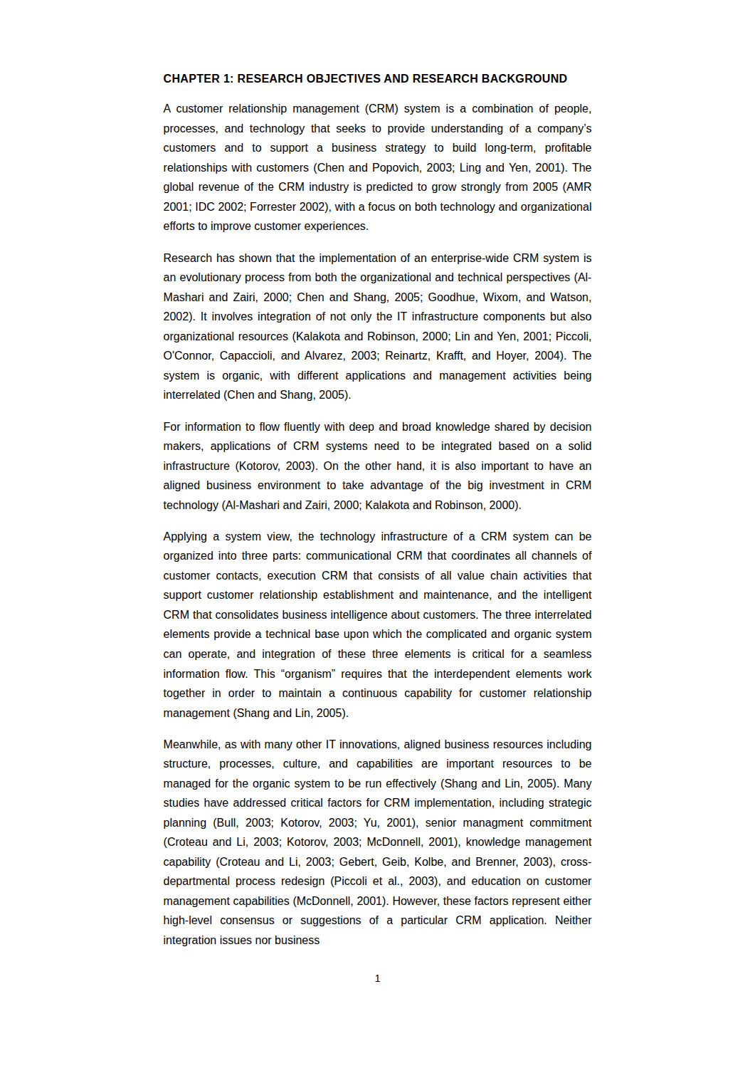CHAPTER 1: RESEARCH OBJECTIVES AND RESEARCH BACKGROUND
A customer relationship management (CRM) system is a combination of people, processes, and technology that seeks to provide understanding of a company’s customers and to support a business strategy to build long-term, profitable relationships with customers (Chen and Popovich, 2003; Ling and Yen, 2001). The global revenue of the CRM industry is predicted to grow strongly from 2005 (AMR 2001; IDC 2002; Forrester 2002), with a focus on both technology and organizational efforts to improve customer experiences.
Research has shown that the implementation of an enterprise-wide CRM system is an evolutionary process from both the organizational and technical perspectives (Al-Mashari and Zairi, 2000; Chen and Shang, 2005; Goodhue, Wixom, and Watson, 2002). It involves integration of not only the IT infrastructure components but also organizational resources (Kalakota and Robinson, 2000; Lin and Yen, 2001; Piccoli, O'Connor, Capaccioli, and Alvarez, 2003; Reinartz, Krafft, and Hoyer, 2004). The system is organic, with different applications and management activities being interrelated (Chen and Shang, 2005).
For information to flow fluently with deep and broad knowledge shared by decision makers, applications of CRM systems need to be integrated based on a solid infrastructure (Kotorov, 2003). On the other hand, it is also important to have an aligned business environment to take advantage of the big investment in CRM technology (Al-Mashari and Zairi, 2000; Kalakota and Robinson, 2000).
Applying a system view, the technology infrastructure of a CRM system can be organized into three parts: communicational CRM that coordinates all channels of customer contacts, execution CRM that consists of all value chain activities that support customer relationship establishment and maintenance, and the intelligent CRM that consolidates business intelligence about customers. The three interrelated elements provide a technical base upon which the complicated and organic system can operate, and integration of these three elements is critical for a seamless information flow. This “organism” requires that the interdependent elements work together in order to maintain a continuous capability for customer relationship management (Shang and Lin, 2005).
Meanwhile, as with many other IT innovations, aligned business resources including structure, processes, culture, and capabilities are important resources to be managed for the organic system to be run effectively (Shang and Lin, 2005). Many studies have addressed critical factors for CRM implementation, including strategic planning (Bull, 2003; Kotorov, 2003; Yu, 2001), senior managment commitment (Croteau and Li, 2003; Kotorov, 2003; McDonnell, 2001), knowledge management capability (Croteau and Li, 2003; Gebert, Geib, Kolbe, and Brenner, 2003), cross-departmental process redesign (Piccoli et al., 2003), and education on customer management capabilities (McDonnell, 2001). However, these factors represent either high-level consensus or suggestions of a particular CRM application. Neither integration issues nor business
1